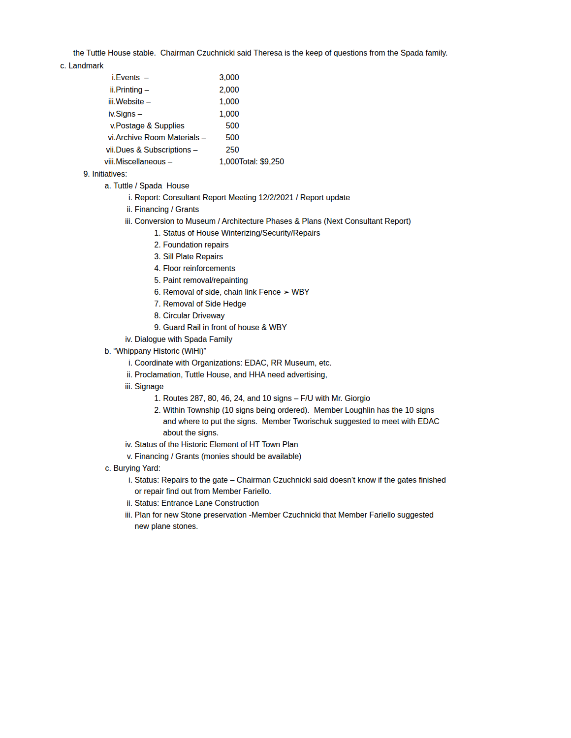the Tuttle House stable. Chairman Czuchnicki said Theresa is the keep of questions from the Spada family.
Landmark
| i. | Events – | 3,000 | |
| ii. | Printing – | 2,000 | |
| iii. | Website – | 1,000 | |
| iv. | Signs – | 1,000 | |
| v. | Postage & Supplies | 500 | |
| vi. | Archive Room Materials – | 500 | |
| vii. | Dues & Subscriptions – | 250 | |
| viii. | Miscellaneous – | 1,000 | Total: $9,250 |
Initiatives:
Tuttle / Spada House
Report: Consultant Report Meeting 12/2/2021 / Report update
Financing / Grants
Conversion to Museum / Architecture Phases & Plans (Next Consultant Report)
Status of House Winterizing/Security/Repairs
Foundation repairs
Sill Plate Repairs
Floor reinforcements
Paint removal/repainting
Removal of side, chain link Fence ➢ WBY
Removal of Side Hedge
Circular Driveway
Guard Rail in front of house & WBY
Dialogue with Spada Family
“Whippany Historic (WiHi)”
Coordinate with Organizations: EDAC, RR Museum, etc.
Proclamation, Tuttle House, and HHA need advertising,
Signage
Routes 287, 80, 46, 24, and 10 signs – F/U with Mr. Giorgio
Within Township (10 signs being ordered). Member Loughlin has the 10 signs and where to put the signs. Member Tworischuk suggested to meet with EDAC about the signs.
Status of the Historic Element of HT Town Plan
Financing / Grants (monies should be available)
Burying Yard:
Status: Repairs to the gate – Chairman Czuchnicki said doesn’t know if the gates finished or repair find out from Member Fariello.
Status: Entrance Lane Construction
Plan for new Stone preservation -Member Czuchnicki that Member Fariello suggested new plane stones.